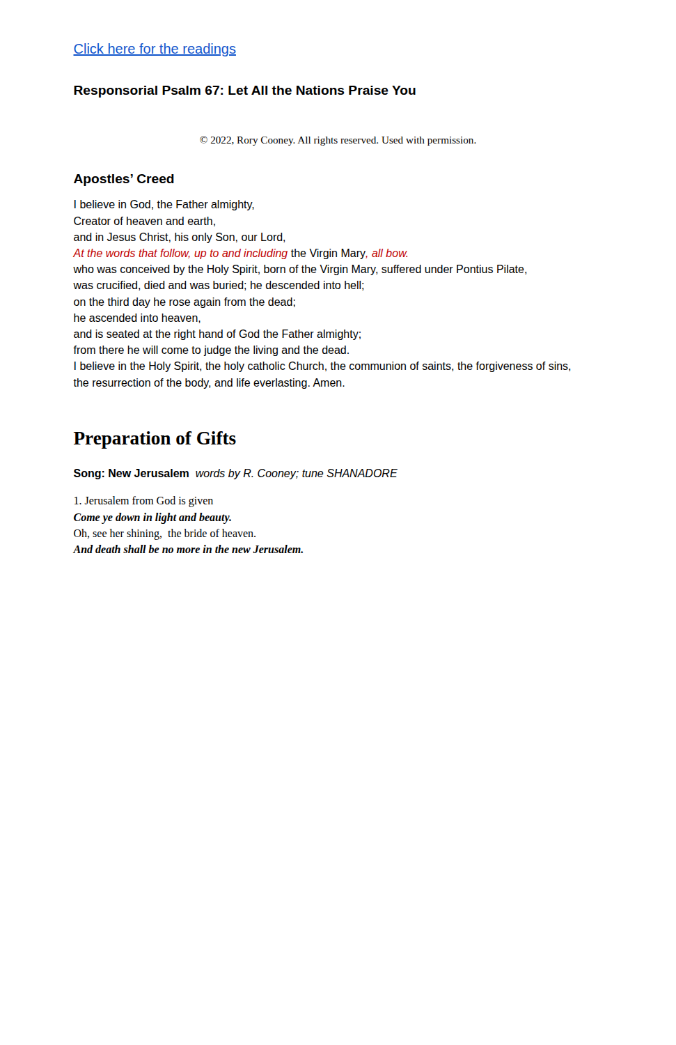Click here for the readings
Responsorial Psalm 67: Let All the Nations Praise You
© 2022, Rory Cooney. All rights reserved. Used with permission.
Apostles’ Creed
I believe in God, the Father almighty,
Creator of heaven and earth,
and in Jesus Christ, his only Son, our Lord,
At the words that follow, up to and including the Virgin Mary, all bow.
who was conceived by the Holy Spirit, born of the Virgin Mary, suffered under Pontius Pilate,
was crucified, died and was buried; he descended into hell;
on the third day he rose again from the dead;
he ascended into heaven,
and is seated at the right hand of God the Father almighty;
from there he will come to judge the living and the dead.
I believe in the Holy Spirit, the holy catholic Church, the communion of saints, the forgiveness of sins,
the resurrection of the body, and life everlasting. Amen.
Preparation of Gifts
Song: New Jerusalem words by R. Cooney; tune SHANADORE
1. Jerusalem from God is given
Come ye down in light and beauty.
Oh, see her shining, the bride of heaven.
And death shall be no more in the new Jerusalem.